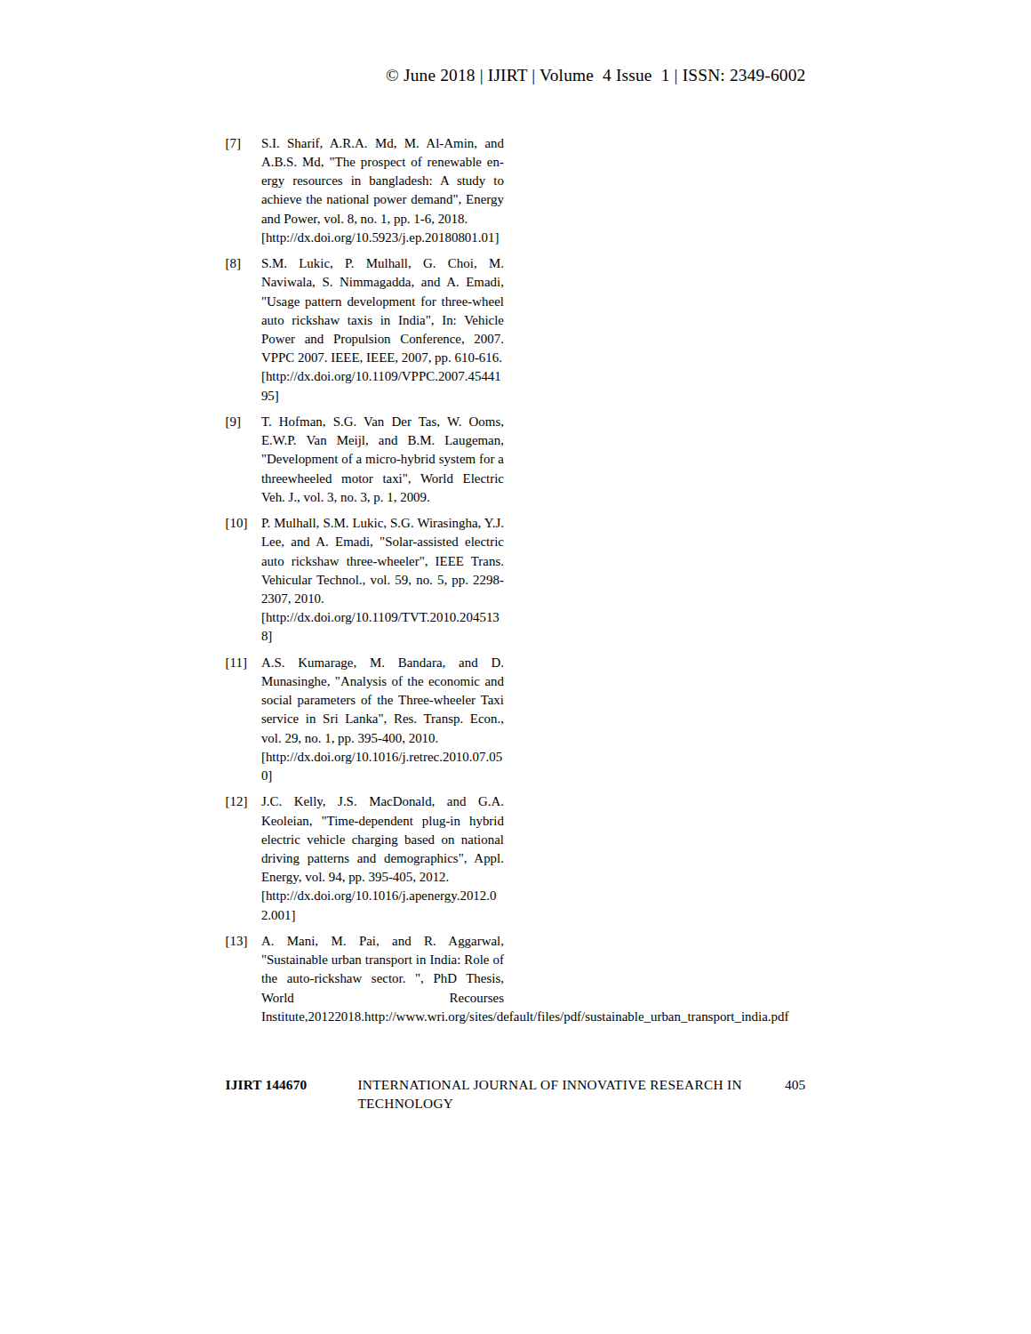© June 2018 | IJIRT | Volume 4 Issue 1 | ISSN: 2349-6002
[7] S.I. Sharif, A.R.A. Md, M. Al-Amin, and A.B.S. Md, "The prospect of renewable energy resources in bangladesh: A study to achieve the national power demand", Energy and Power, vol. 8, no. 1, pp. 1-6, 2018. [http://dx.doi.org/10.5923/j.ep.20180801.01]
[8] S.M. Lukic, P. Mulhall, G. Choi, M. Naviwala, S. Nimmagadda, and A. Emadi, "Usage pattern development for three-wheel auto rickshaw taxis in India", In: Vehicle Power and Propulsion Conference, 2007. VPPC 2007. IEEE, IEEE, 2007, pp. 610-616. [http://dx.doi.org/10.1109/VPPC.2007.4544195]
[9] T. Hofman, S.G. Van Der Tas, W. Ooms, E.W.P. Van Meijl, and B.M. Laugeman, "Development of a micro-hybrid system for a threewheeled motor taxi", World Electric Veh. J., vol. 3, no. 3, p. 1, 2009.
[10] P. Mulhall, S.M. Lukic, S.G. Wirasingha, Y.J. Lee, and A. Emadi, "Solar-assisted electric auto rickshaw three-wheeler", IEEE Trans. Vehicular Technol., vol. 59, no. 5, pp. 2298-2307, 2010. [http://dx.doi.org/10.1109/TVT.2010.2045138]
[11] A.S. Kumarage, M. Bandara, and D. Munasinghe, "Analysis of the economic and social parameters of the Three-wheeler Taxi service in Sri Lanka", Res. Transp. Econ., vol. 29, no. 1, pp. 395-400, 2010. [http://dx.doi.org/10.1016/j.retrec.2010.07.050]
[12] J.C. Kelly, J.S. MacDonald, and G.A. Keoleian, "Time-dependent plug-in hybrid electric vehicle charging based on national driving patterns and demographics", Appl. Energy, vol. 94, pp. 395-405, 2012. [http://dx.doi.org/10.1016/j.apenergy.2012.02.001]
[13] A. Mani, M. Pai, and R. Aggarwal, "Sustainable urban transport in India: Role of the auto-rickshaw sector. ", PhD Thesis, World Recourses Institute,20122018.http://www.wri.org/sites/default/files/pdf/sustainable_urban_transport_india.pdf
IJIRT 144670
INTERNATIONAL JOURNAL OF INNOVATIVE RESEARCH IN TECHNOLOGY
405